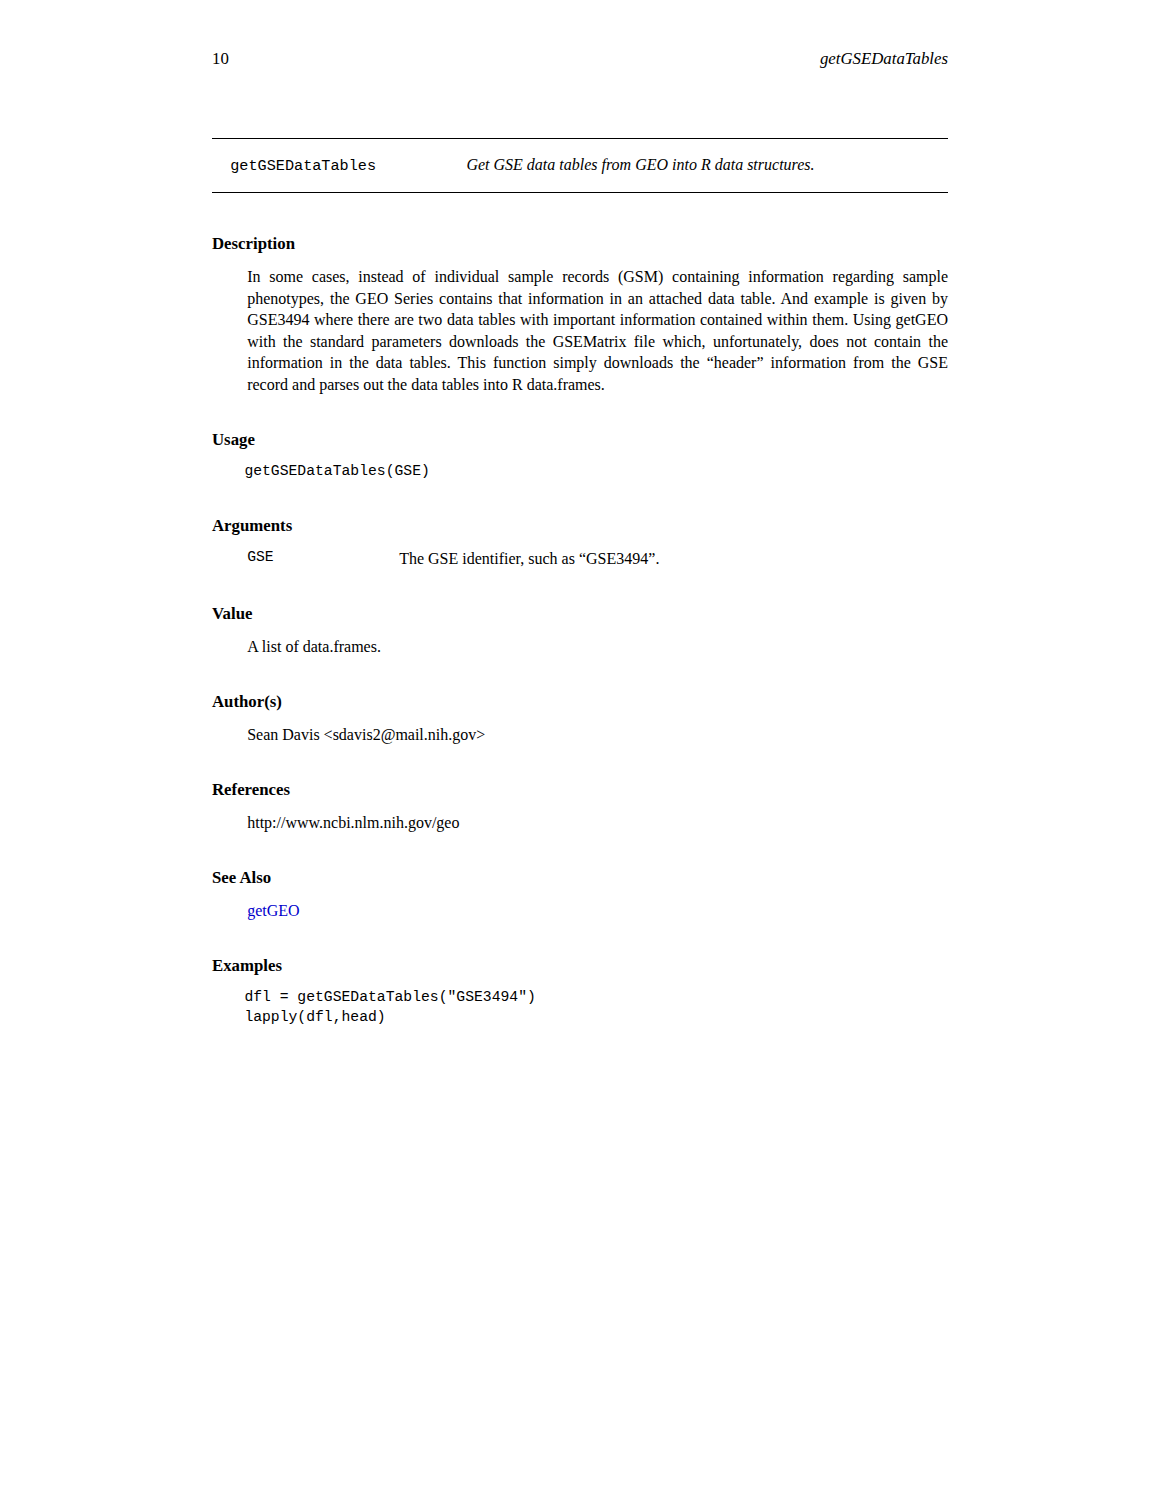10 getGSEDataTables
| getGSEDataTables | Get GSE data tables from GEO into R data structures. |
Description
In some cases, instead of individual sample records (GSM) containing information regarding sample phenotypes, the GEO Series contains that information in an attached data table. And example is given by GSE3494 where there are two data tables with important information contained within them. Using getGEO with the standard parameters downloads the GSEMatrix file which, unfortunately, does not contain the information in the data tables. This function simply downloads the “header” information from the GSE record and parses out the data tables into R data.frames.
Usage
getGSEDataTables(GSE)
Arguments
GSE
The GSE identifier, such as “GSE3494”.
Value
A list of data.frames.
Author(s)
Sean Davis <sdavis2@mail.nih.gov>
References
http://www.ncbi.nlm.nih.gov/geo
See Also
getGEO
Examples
dfl = getGSEDataTables("GSE3494")
lapply(dfl,head)